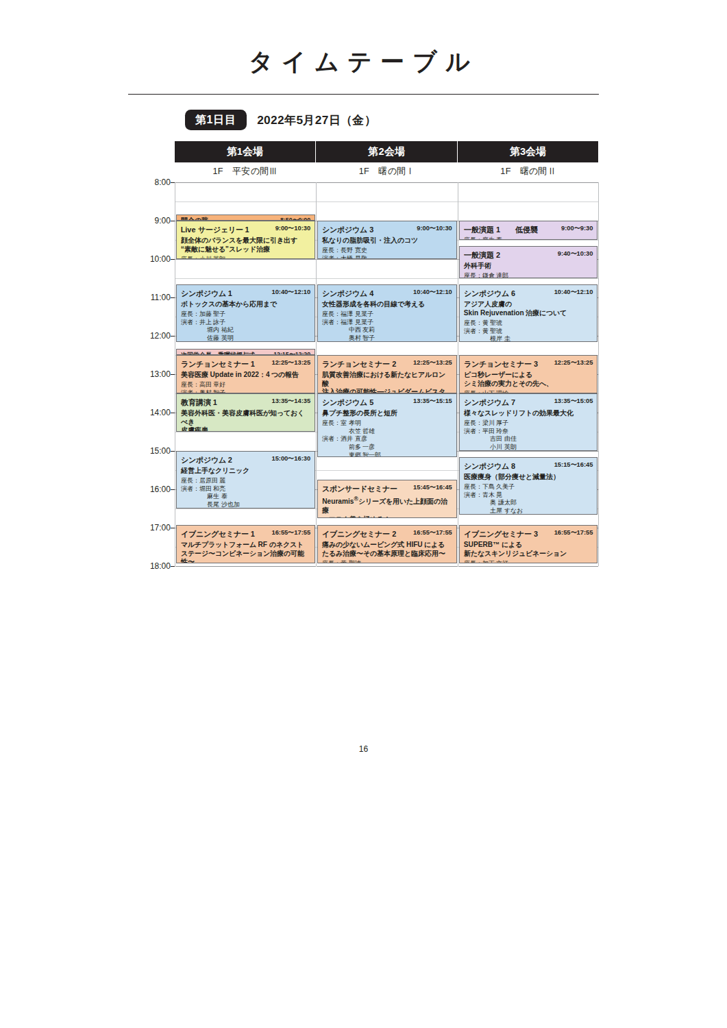タイムテーブル
第1日目 2022年5月27日（金）
第1会場
第2会場
第3会場
1F　平安の間Ⅲ
1F　曙の間Ⅰ
1F　曙の間Ⅱ
8:00
9:00
10:00
11:00
12:00
13:00
14:00
15:00
16:00
17:00
18:00
開会の辞 8:50〜9:00
Live サージェリー 19:00〜10:30
顔全体のバランスを最大限に引き出す
“素敵に魅せる”スレッド治療
座長：小川 英朗
演者：吉田 由佳
シンポジウム 110:40〜12:10
ボトックスの基本から応用まで
座長：加藤 聖子
演者：井上 詠子
堀内 祐紀 佐藤 英明 佐藤 もも子
次回学会長　委嘱状授与式 12:15〜12:20
ランチョンセミナー 112:25〜13:25
美容医療 Update in 2022：4 つの報告
座長：高田 章好
演者：奥村 智子
西川 礼華 共催：PRSS.Japan 株式会社
教育講演 113:35〜14:35
美容外科医・美容皮膚科医が知っておくべき
皮膚疾患
座長：高田 章好
演者：櫻井 直樹
シンポジウム 215:00〜16:30
経営上手なクリニック
座長：居原田 麗
演者：堀田 和亮
麻生 泰 長尾 沙也加 居原田 麗
イブニングセミナー 116:55〜17:55
マルチプラットフォーム RF のネクスト
ステージ〜コンビネーション治療の可能性〜
座長：奥 謙太郎
演者：今泉 明子
奥 謙太郎 共催：Jeisys Medical Japan 株式会社
シンポジウム 39:00〜10:30
私なりの脂肪吸引・注入のコツ
座長：長野 寛史
演者：大橋 昌敬
伊藤 康平 丸山 直樹 長野 寛史
シンポジウム 410:40〜12:10
女性器形成を各科の目線で考える
座長：福澤 見菜子
演者：福澤 見菜子
中西 友莉 奥村 智子 宮崎 綾子 関口 由紀
ランチョンセミナー 212:25〜13:25
肌質改善治療における新たなヒアルロン酸
注入治療の可能性—ジュビダームビスタ
ボライト XC を用いた肌質改善治療について
座長：佐藤 英明
演者：今泉 明子
共催：アラガン・ジャパン株式会社
シンポジウム 513:35〜15:15
鼻プチ整形の長所と短所
座長：室 孝明
衣笠 哲雄 演者：酒井 直彦
前多 一彦 東郷 智一郎 菅原 順 松本 茂 池田 欣生
スポンサードセミナー 15:45〜16:45
Neuramis®シリーズを用いた上顔面の治療
—マスク美を極める！
座長：岩城 佳津美
演者：今泉 明子
共催：株式会社エムディティ・インターナショナル
イブニングセミナー 216:55〜17:55
痛みの少ないムービング式 HIFU による
たるみ治療〜その基本原理と臨床応用〜
座長：黄 聖琥
演者：大野 由実
共催：株式会社アブソルート
一般演題 1　　低侵襲 9:00〜9:30
座長：麻生 泰
演者：衣原 公美子，中村 淳子，森 信明
一般演題 29:40〜10:30
外科手術
座長：鎌倉 達郎
演者：武所 大，王 蘇，中村 優，
中尾 崇，牧野 陽二郎
シンポジウム 610:40〜12:10
アジア人皮膚の
Skin Rejuvenation 治療について
座長：黄 聖琥
演者：黄 聖琥
根岸 圭 奥 謙太郎 菅原 順
ランチョンセミナー 312:25〜13:25
ピコ秒レーザーによる
シミ治療の実力とその先へ、
座長：山下 理絵
演者：栁下 悠
菅原 順 共催：キュテラ株式会社
シンポジウム 713:35〜15:05
様々なスレッドリフトの効果最大化
座長：梁川 厚子
演者：平田 玲奈
吉田 由佳 小川 英朗 今泉 明子
シンポジウム 815:15〜16:45
医療痩身（部分痩せと減量法）
座長：下島 久美子
演者：青木 晃
奥 謙太郎 土屋 すなお 石川 浩一 長野 寛史
イブニングセミナー 316:55〜17:55
SUPERB™ による
新たなスキンリジュビネーション
座長：加王 文祥
演者：伊藤 史子
石川 浩一 共催：株式会社ジェイメック
16